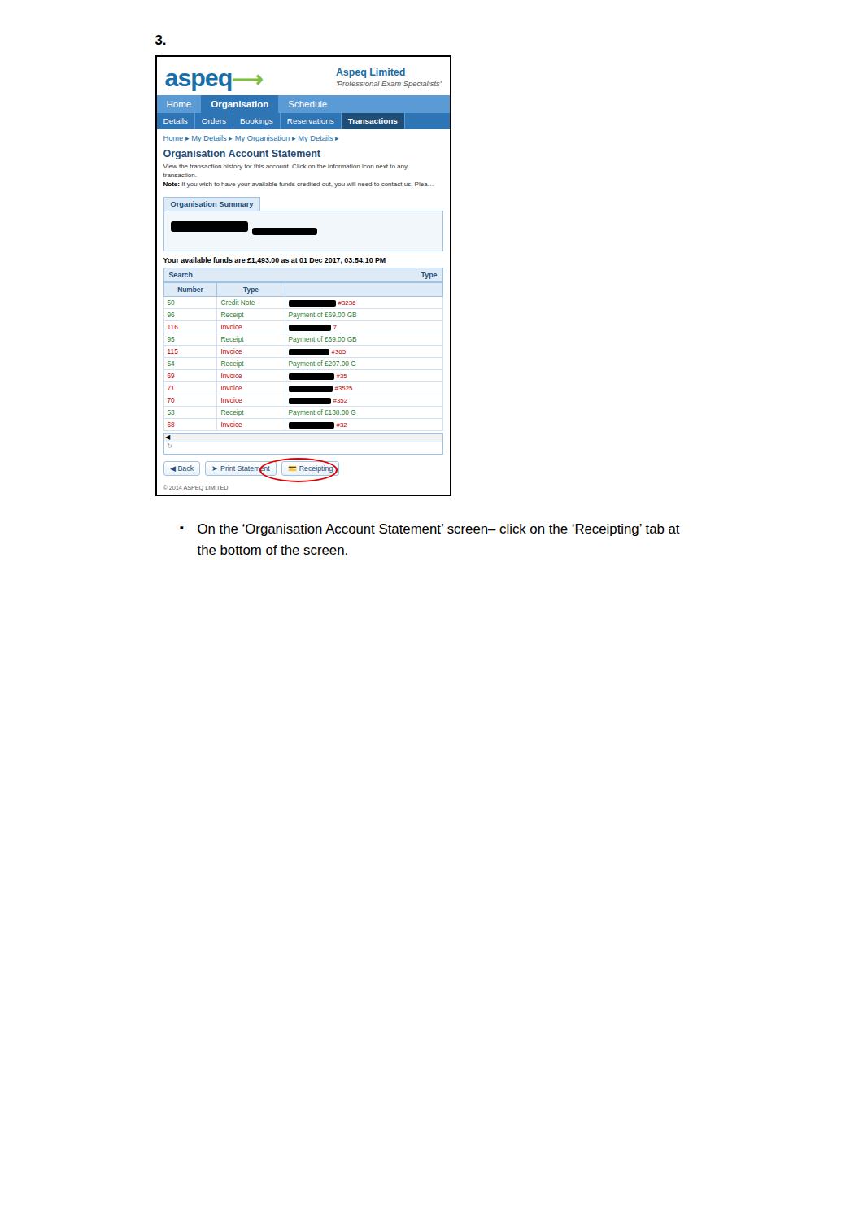3.
aspeq⟶
Aspeq Limited 'Professional Exam Specialists'
Home Organisation Schedule
Details Orders Bookings Reservations Transactions
Home ▸ My Details ▸ My Organisation ▸ My Details ▸
Organisation Account Statement
View the transaction history for this account. Click on the information icon next to any transaction.
Note: If you wish to have your available funds credited out, you will need to contact us. Plea…
Organisation Summary
Your available funds are £1,493.00 as at 01 Dec 2017, 03:54:10 PM
Search Type
| Number | Type | |
| --- | --- | --- |
| 50 | Credit Note | #3236 |
| 96 | Receipt | Payment of £69.00 GB |
| 116 | Invoice | 7 |
| 95 | Receipt | Payment of £69.00 GB |
| 115 | Invoice | #365 |
| 54 | Receipt | Payment of £207.00 G |
| 69 | Invoice | #35 |
| 71 | Invoice | #3525 |
| 70 | Invoice | #352 |
| 53 | Receipt | Payment of £138.00 G |
| 68 | Invoice | #32 |
◀
↻
◀Back ➤Print Statement 💳Receipting
© 2014 ASPEQ LIMITED
On the ‘Organisation Account Statement’ screen– click on the ‘Receipting’ tab at the bottom of the screen.